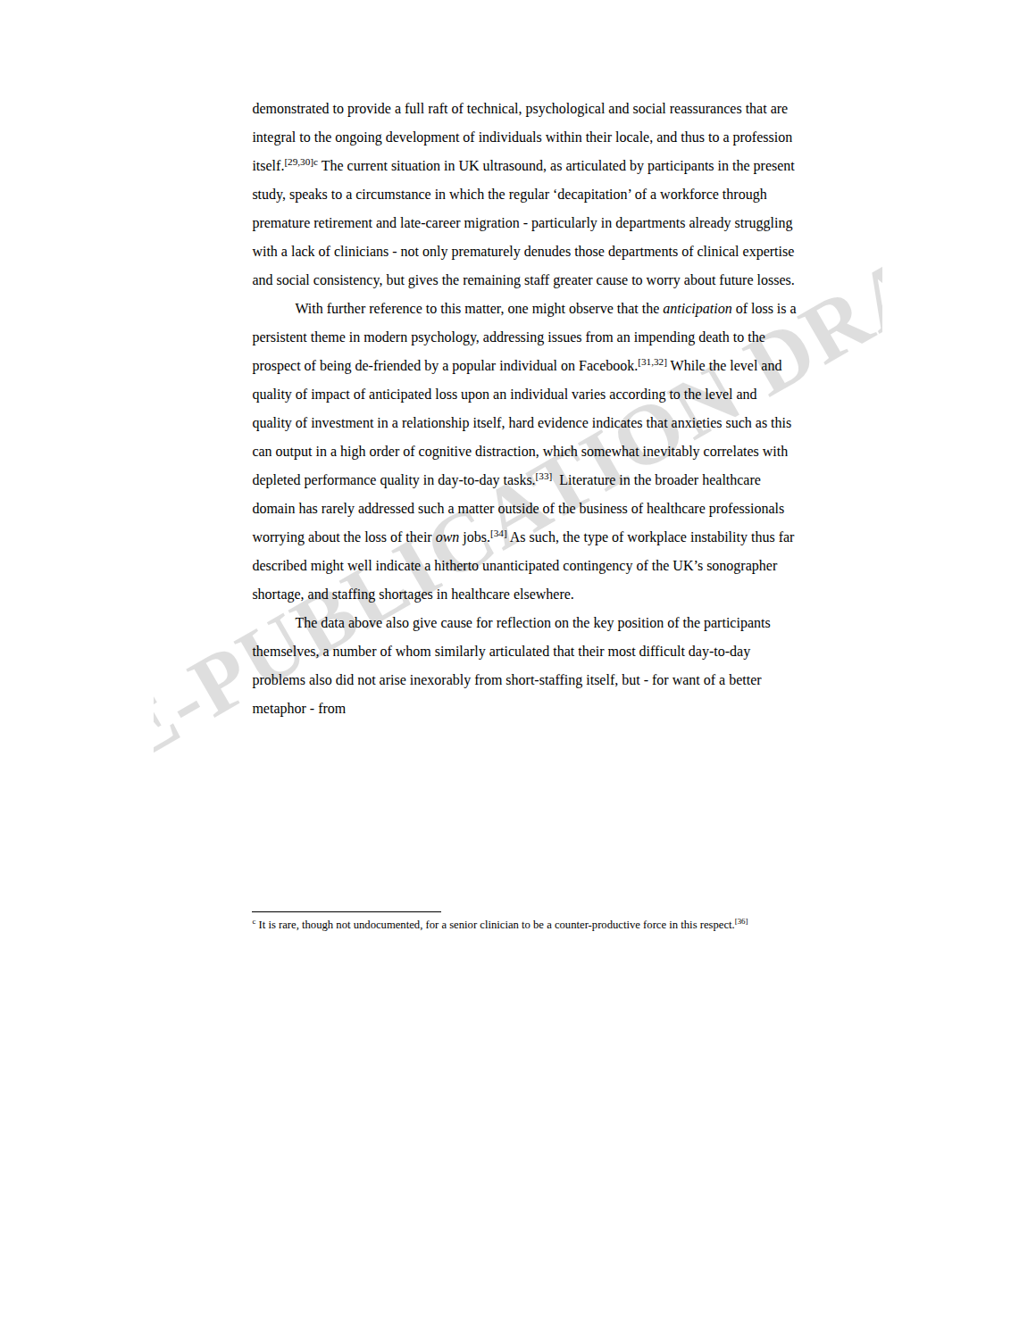PRE-PUBLICATION DRAFT
demonstrated to provide a full raft of technical, psychological and social reassurances that are integral to the ongoing development of individuals within their locale, and thus to a profession itself.[29,30]c The current situation in UK ultrasound, as articulated by participants in the present study, speaks to a circumstance in which the regular ‘decapitation’ of a workforce through premature retirement and late-career migration - particularly in departments already struggling with a lack of clinicians - not only prematurely denudes those departments of clinical expertise and social consistency, but gives the remaining staff greater cause to worry about future losses.
With further reference to this matter, one might observe that the anticipation of loss is a persistent theme in modern psychology, addressing issues from an impending death to the prospect of being de-friended by a popular individual on Facebook.[31,32] While the level and quality of impact of anticipated loss upon an individual varies according to the level and quality of investment in a relationship itself, hard evidence indicates that anxieties such as this can output in a high order of cognitive distraction, which somewhat inevitably correlates with depleted performance quality in day-to-day tasks.[33] Literature in the broader healthcare domain has rarely addressed such a matter outside of the business of healthcare professionals worrying about the loss of their own jobs.[34] As such, the type of workplace instability thus far described might well indicate a hitherto unanticipated contingency of the UK’s sonographer shortage, and staffing shortages in healthcare elsewhere.
The data above also give cause for reflection on the key position of the participants themselves, a number of whom similarly articulated that their most difficult day-to-day problems also did not arise inexorably from short-staffing itself, but - for want of a better metaphor - from
c It is rare, though not undocumented, for a senior clinician to be a counter-productive force in this respect.[36]